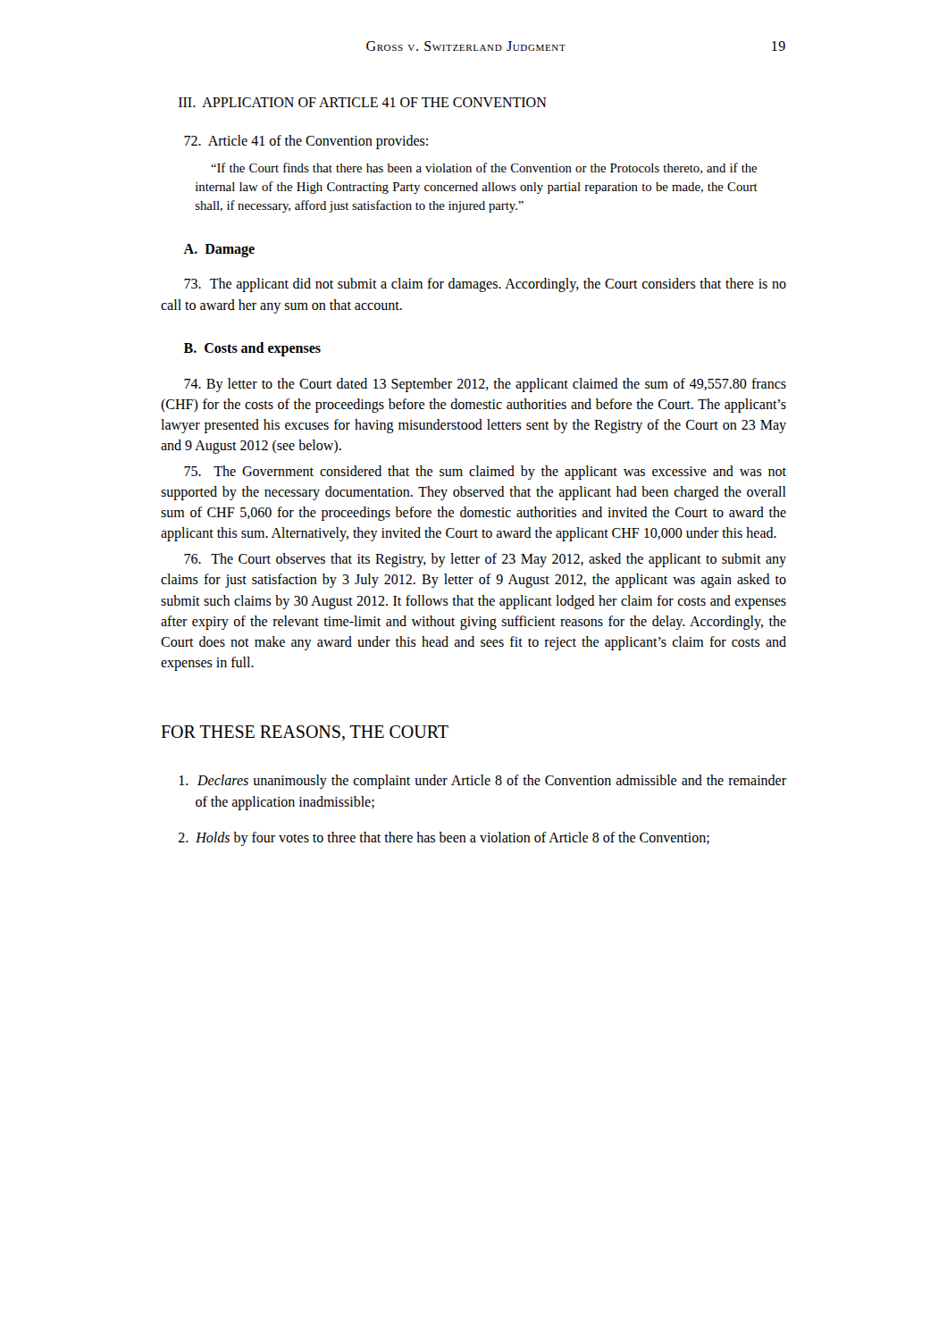Gross v. Switzerland Judgment 19
III. Application of Article 41 of the Convention
72. Article 41 of the Convention provides:
“If the Court finds that there has been a violation of the Convention or the Protocols thereto, and if the internal law of the High Contracting Party concerned allows only partial reparation to be made, the Court shall, if necessary, afford just satisfaction to the injured party.”
A. Damage
73. The applicant did not submit a claim for damages. Accordingly, the Court considers that there is no call to award her any sum on that account.
B. Costs and expenses
74. By letter to the Court dated 13 September 2012, the applicant claimed the sum of 49,557.80 francs (CHF) for the costs of the proceedings before the domestic authorities and before the Court. The applicant’s lawyer presented his excuses for having misunderstood letters sent by the Registry of the Court on 23 May and 9 August 2012 (see below).
75. The Government considered that the sum claimed by the applicant was excessive and was not supported by the necessary documentation. They observed that the applicant had been charged the overall sum of CHF 5,060 for the proceedings before the domestic authorities and invited the Court to award the applicant this sum. Alternatively, they invited the Court to award the applicant CHF 10,000 under this head.
76. The Court observes that its Registry, by letter of 23 May 2012, asked the applicant to submit any claims for just satisfaction by 3 July 2012. By letter of 9 August 2012, the applicant was again asked to submit such claims by 30 August 2012. It follows that the applicant lodged her claim for costs and expenses after expiry of the relevant time-limit and without giving sufficient reasons for the delay. Accordingly, the Court does not make any award under this head and sees fit to reject the applicant’s claim for costs and expenses in full.
FOR THESE REASONS, THE COURT
1. Declares unanimously the complaint under Article 8 of the Convention admissible and the remainder of the application inadmissible;
2. Holds by four votes to three that there has been a violation of Article 8 of the Convention;